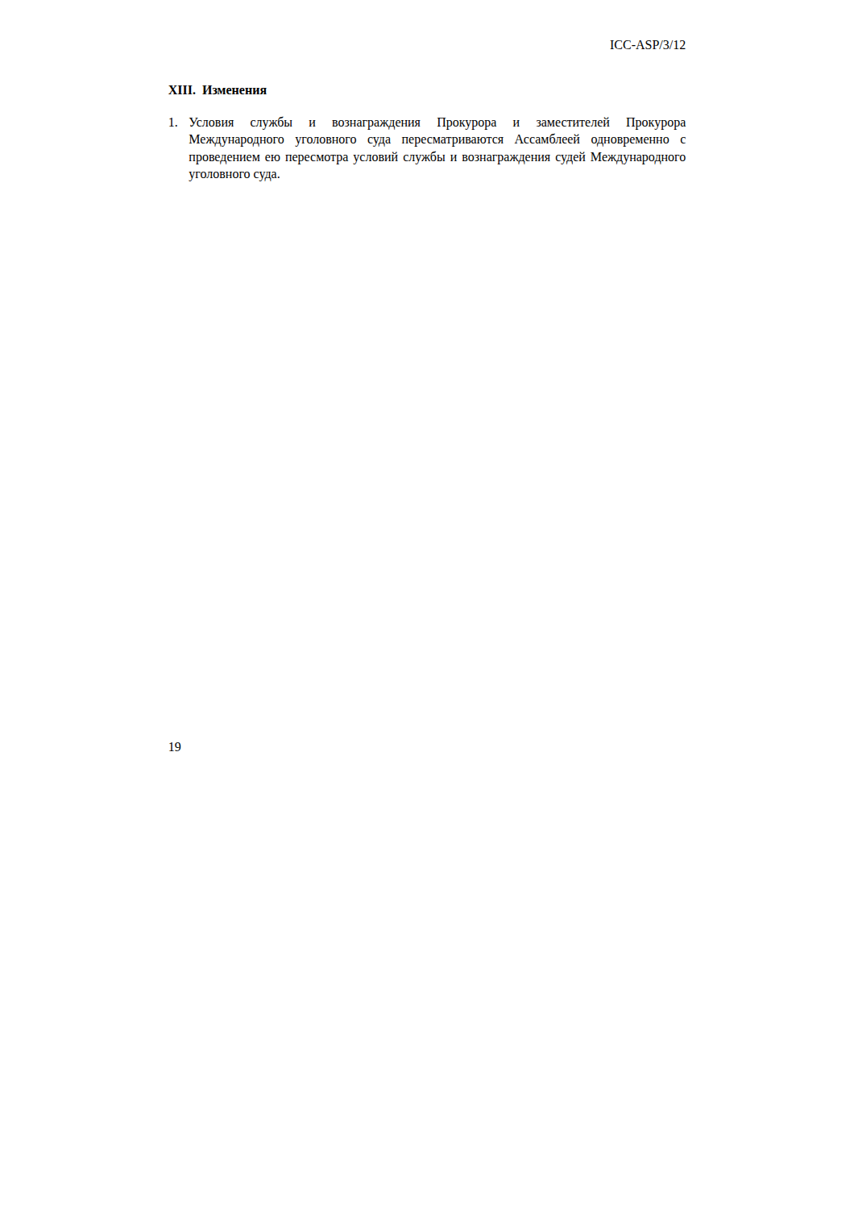ICC-ASP/3/12
XIII. Изменения
1.
Условия службы и вознаграждения Прокурора и заместителей Прокурора Международного уголовного суда пересматриваются Ассамблеей одновременно с проведением ею пересмотра условий службы и вознаграждения судей Международного уголовного суда.
19